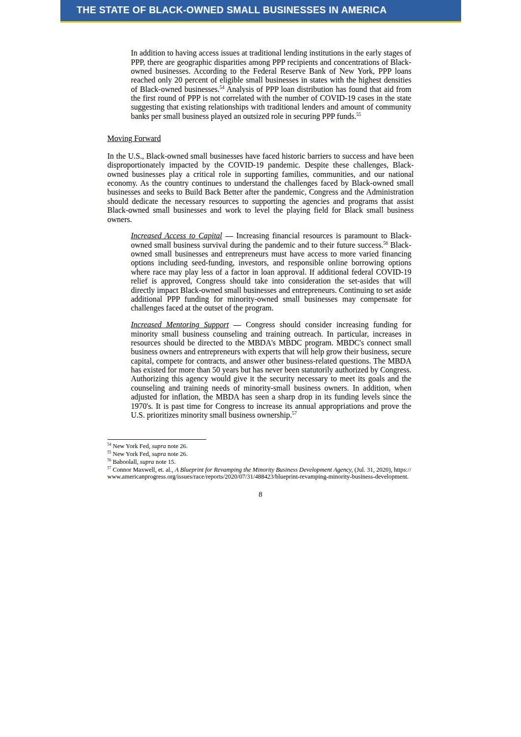The State of Black-Owned Small Businesses in America
In addition to having access issues at traditional lending institutions in the early stages of PPP, there are geographic disparities among PPP recipients and concentrations of Black-owned businesses. According to the Federal Reserve Bank of New York, PPP loans reached only 20 percent of eligible small businesses in states with the highest densities of Black-owned businesses.54 Analysis of PPP loan distribution has found that aid from the first round of PPP is not correlated with the number of COVID-19 cases in the state suggesting that existing relationships with traditional lenders and amount of community banks per small business played an outsized role in securing PPP funds.55
Moving Forward
In the U.S., Black-owned small businesses have faced historic barriers to success and have been disproportionately impacted by the COVID-19 pandemic. Despite these challenges, Black-owned businesses play a critical role in supporting families, communities, and our national economy. As the country continues to understand the challenges faced by Black-owned small businesses and seeks to Build Back Better after the pandemic, Congress and the Administration should dedicate the necessary resources to supporting the agencies and programs that assist Black-owned small businesses and work to level the playing field for Black small business owners.
Increased Access to Capital — Increasing financial resources is paramount to Black-owned small business survival during the pandemic and to their future success.56 Black-owned small businesses and entrepreneurs must have access to more varied financing options including seed-funding, investors, and responsible online borrowing options where race may play less of a factor in loan approval. If additional federal COVID-19 relief is approved, Congress should take into consideration the set-asides that will directly impact Black-owned small businesses and entrepreneurs. Continuing to set aside additional PPP funding for minority-owned small businesses may compensate for challenges faced at the outset of the program.
Increased Mentoring Support — Congress should consider increasing funding for minority small business counseling and training outreach. In particular, increases in resources should be directed to the MBDA's MBDC program. MBDC's connect small business owners and entrepreneurs with experts that will help grow their business, secure capital, compete for contracts, and answer other business-related questions. The MBDA has existed for more than 50 years but has never been statutorily authorized by Congress. Authorizing this agency would give it the security necessary to meet its goals and the counseling and training needs of minority-small business owners. In addition, when adjusted for inflation, the MBDA has seen a sharp drop in its funding levels since the 1970's. It is past time for Congress to increase its annual appropriations and prove the U.S. prioritizes minority small business ownership.57
54 New York Fed, supra note 26.
55 New York Fed, supra note 26.
56 Baboolall, supra note 15.
57 Connor Maxwell, et. al., A Blueprint for Revamping the Minority Business Development Agency, (Jul. 31, 2020), https://www.americanprogress.org/issues/race/reports/2020/07/31/488423/blueprint-revamping-minority-business-development.
8